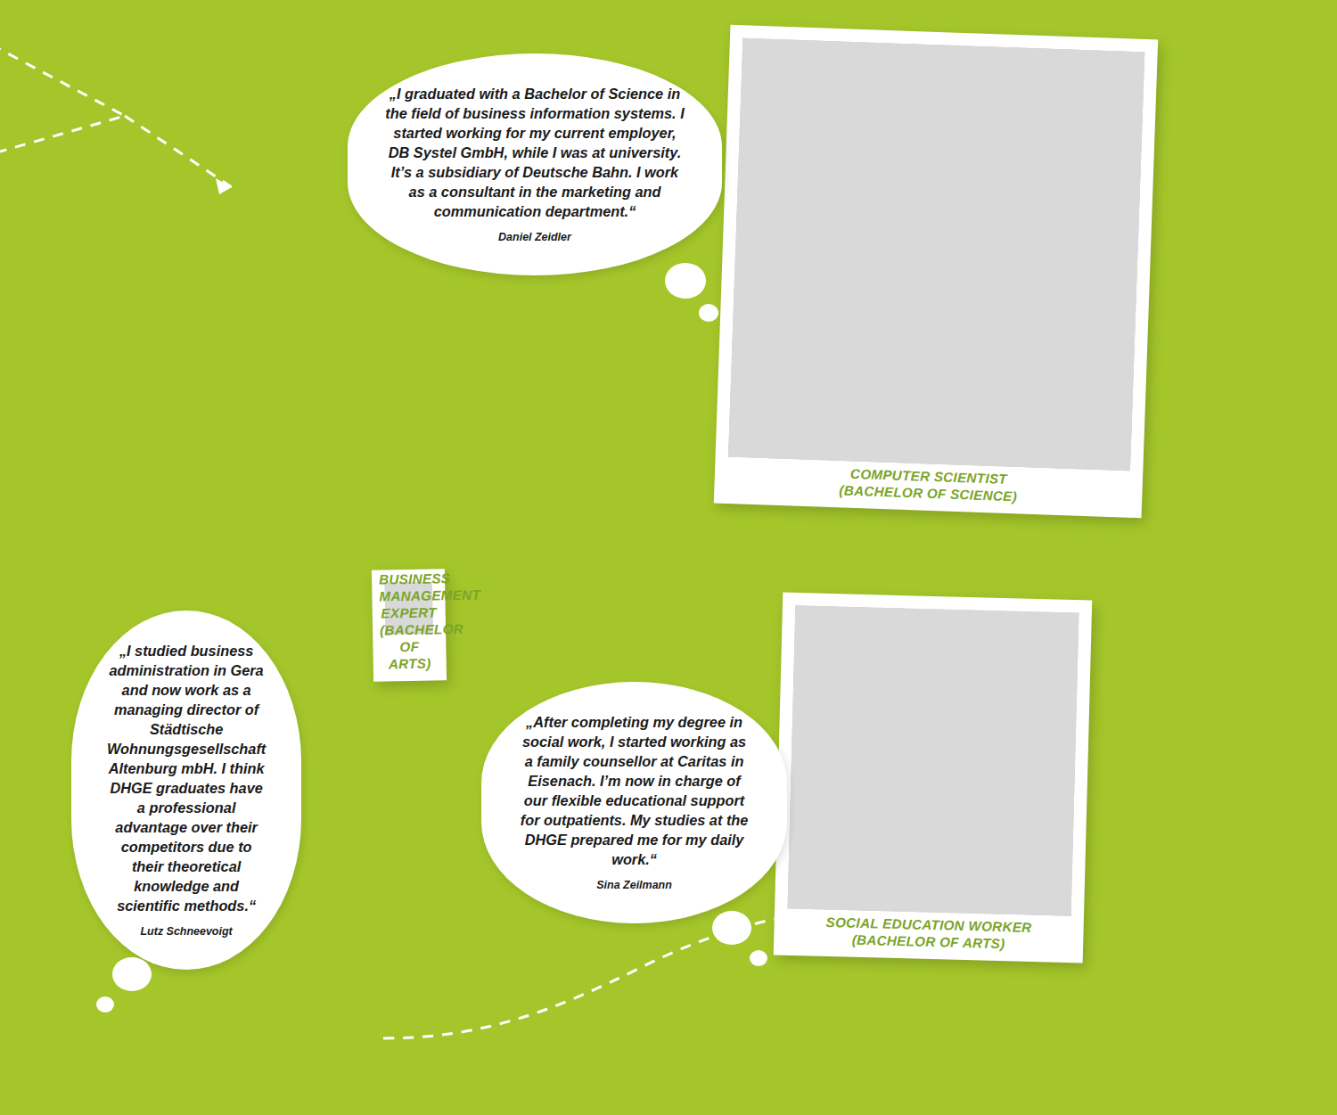„I graduated with a Bachelor of Science in the field of business information systems. I started working for my current employer, DB Systel GmbH, while I was at university. It’s a subsidiary of Deutsche Bahn. I work as a consultant in the marketing and communication department.“ Daniel Zeidler
Computer Scientist
(Bachelor of Science)
„I studied business administration in Gera and now work as a managing director of Städtische Wohnungsgesellschaft Altenburg mbH. I think DHGE graduates have a professional advantage over their competitors due to their theoretical knowledge and scientific methods.“ Lutz Schneevoigt
Business Management Expert
(Bachelor of Arts)
„After completing my degree in social work, I started working as a family counsellor at Caritas in Eisenach. I’m now in charge of our flexible educational support for outpatients. My studies at the DHGE prepared me for my daily work.“ Sina Zeilmann
Social Education Worker
(Bachelor of Arts)